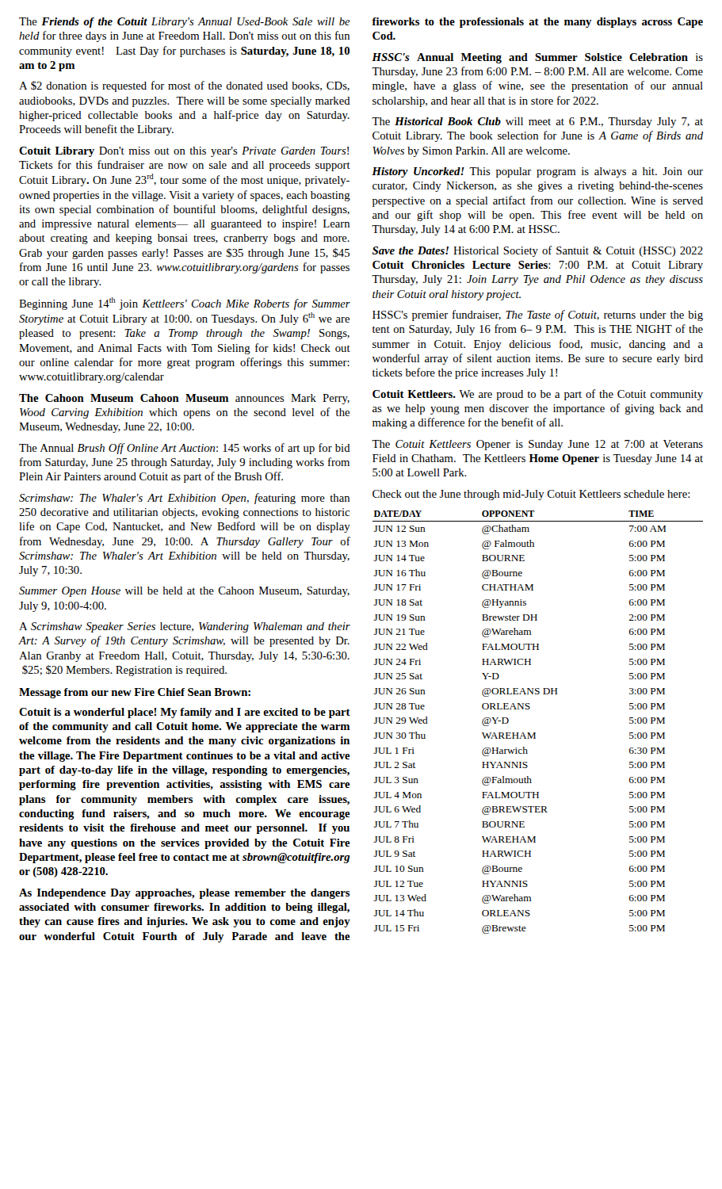The Friends of the Cotuit Library's Annual Used-Book Sale will be held for three days in June at Freedom Hall. Don't miss out on this fun community event! Last Day for purchases is Saturday, June 18, 10 am to 2 pm
A $2 donation is requested for most of the donated used books, CDs, audiobooks, DVDs and puzzles. There will be some specially marked higher-priced collectable books and a half-price day on Saturday. Proceeds will benefit the Library.
Cotuit Library Don't miss out on this year's Private Garden Tours! Tickets for this fundraiser are now on sale and all proceeds support Cotuit Library. On June 23rd, tour some of the most unique, privately-owned properties in the village. Visit a variety of spaces, each boasting its own special combination of bountiful blooms, delightful designs, and impressive natural elements— all guaranteed to inspire! Learn about creating and keeping bonsai trees, cranberry bogs and more. Grab your garden passes early! Passes are $35 through June 15, $45 from June 16 until June 23. www.cotuitlibrary.org/gardens for passes or call the library.
Beginning June 14th join Kettleers' Coach Mike Roberts for Summer Storytime at Cotuit Library at 10:00. on Tuesdays. On July 6th we are pleased to present: Take a Tromp through the Swamp! Songs, Movement, and Animal Facts with Tom Sieling for kids! Check out our online calendar for more great program offerings this summer: www.cotuitlibrary.org/calendar
The Cahoon Museum Cahoon Museum announces Mark Perry, Wood Carving Exhibition which opens on the second level of the Museum, Wednesday, June 22, 10:00.
The Annual Brush Off Online Art Auction: 145 works of art up for bid from Saturday, June 25 through Saturday, July 9 including works from Plein Air Painters around Cotuit as part of the Brush Off.
Scrimshaw: The Whaler's Art Exhibition Open, featuring more than 250 decorative and utilitarian objects, evoking connections to historic life on Cape Cod, Nantucket, and New Bedford will be on display from Wednesday, June 29, 10:00. A Thursday Gallery Tour of Scrimshaw: The Whaler's Art Exhibition will be held on Thursday, July 7, 10:30.
Summer Open House will be held at the Cahoon Museum, Saturday, July 9, 10:00-4:00.
A Scrimshaw Speaker Series lecture, Wandering Whaleman and their Art: A Survey of 19th Century Scrimshaw, will be presented by Dr. Alan Granby at Freedom Hall, Cotuit, Thursday, July 14, 5:30-6:30. $25; $20 Members. Registration is required.
Message from our new Fire Chief Sean Brown:
Cotuit is a wonderful place! My family and I are excited to be part of the community and call Cotuit home. We appreciate the warm welcome from the residents and the many civic organizations in the village. The Fire Department continues to be a vital and active part of day-to-day life in the village, responding to emergencies, performing fire prevention activities, assisting with EMS care plans for community members with complex care issues, conducting fund raisers, and so much more. We encourage residents to visit the firehouse and meet our personnel. If you have any questions on the services provided by the Cotuit Fire Department, please feel free to contact me at sbrown@cotuitfire.org or (508) 428-2210.
As Independence Day approaches, please remember the dangers associated with consumer fireworks. In addition to being illegal, they can cause fires and injuries. We ask you to come and enjoy our wonderful Cotuit Fourth of July Parade and leave the fireworks to the professionals at the many displays across Cape Cod.
HSSC's Annual Meeting and Summer Solstice Celebration is Thursday, June 23 from 6:00 P.M. – 8:00 P.M. All are welcome. Come mingle, have a glass of wine, see the presentation of our annual scholarship, and hear all that is in store for 2022.
The Historical Book Club will meet at 6 P.M., Thursday July 7, at Cotuit Library. The book selection for June is A Game of Birds and Wolves by Simon Parkin. All are welcome.
History Uncorked! This popular program is always a hit. Join our curator, Cindy Nickerson, as she gives a riveting behind-the-scenes perspective on a special artifact from our collection. Wine is served and our gift shop will be open. This free event will be held on Thursday, July 14 at 6:00 P.M. at HSSC.
Save the Dates! Historical Society of Santuit & Cotuit (HSSC) 2022 Cotuit Chronicles Lecture Series: 7:00 P.M. at Cotuit Library Thursday, July 21: Join Larry Tye and Phil Odence as they discuss their Cotuit oral history project.
HSSC's premier fundraiser, The Taste of Cotuit, returns under the big tent on Saturday, July 16 from 6– 9 P.M. This is THE NIGHT of the summer in Cotuit. Enjoy delicious food, music, dancing and a wonderful array of silent auction items. Be sure to secure early bird tickets before the price increases July 1!
Cotuit Kettleers. We are proud to be a part of the Cotuit community as we help young men discover the importance of giving back and making a difference for the benefit of all.
The Cotuit Kettleers Opener is Sunday June 12 at 7:00 at Veterans Field in Chatham. The Kettleers Home Opener is Tuesday June 14 at 5:00 at Lowell Park.
Check out the June through mid-July Cotuit Kettleers schedule here:
| DATE/DAY | OPPONENT | TIME |
| --- | --- | --- |
| JUN 12 Sun | @Chatham | 7:00 AM |
| JUN 13 Mon | @ Falmouth | 6:00 PM |
| JUN 14 Tue | BOURNE | 5:00 PM |
| JUN 16 Thu | @Bourne | 6:00 PM |
| JUN 17 Fri | CHATHAM | 5:00 PM |
| JUN 18 Sat | @Hyannis | 6:00 PM |
| JUN 19 Sun | Brewster DH | 2:00 PM |
| JUN 21 Tue | @Wareham | 6:00 PM |
| JUN 22 Wed | FALMOUTH | 5:00 PM |
| JUN 24 Fri | HARWICH | 5:00 PM |
| JUN 25 Sat | Y-D | 5:00 PM |
| JUN 26 Sun | @ORLEANS DH | 3:00 PM |
| JUN 28 Tue | ORLEANS | 5:00 PM |
| JUN 29 Wed | @Y-D | 5:00 PM |
| JUN 30 Thu | WAREHAM | 5:00 PM |
| JUL 1 Fri | @Harwich | 6:30 PM |
| JUL 2 Sat | HYANNIS | 5:00 PM |
| JUL 3 Sun | @Falmouth | 6:00 PM |
| JUL 4 Mon | FALMOUTH | 5:00 PM |
| JUL 6 Wed | @BREWSTER | 5:00 PM |
| JUL 7 Thu | BOURNE | 5:00 PM |
| JUL 8 Fri | WAREHAM | 5:00 PM |
| JUL 9 Sat | HARWICH | 5:00 PM |
| JUL 10 Sun | @Bourne | 6:00 PM |
| JUL 12 Tue | HYANNIS | 5:00 PM |
| JUL 13 Wed | @Wareham | 6:00 PM |
| JUL 14 Thu | ORLEANS | 5:00 PM |
| JUL 15 Fri | @Brewste | 5:00 PM |